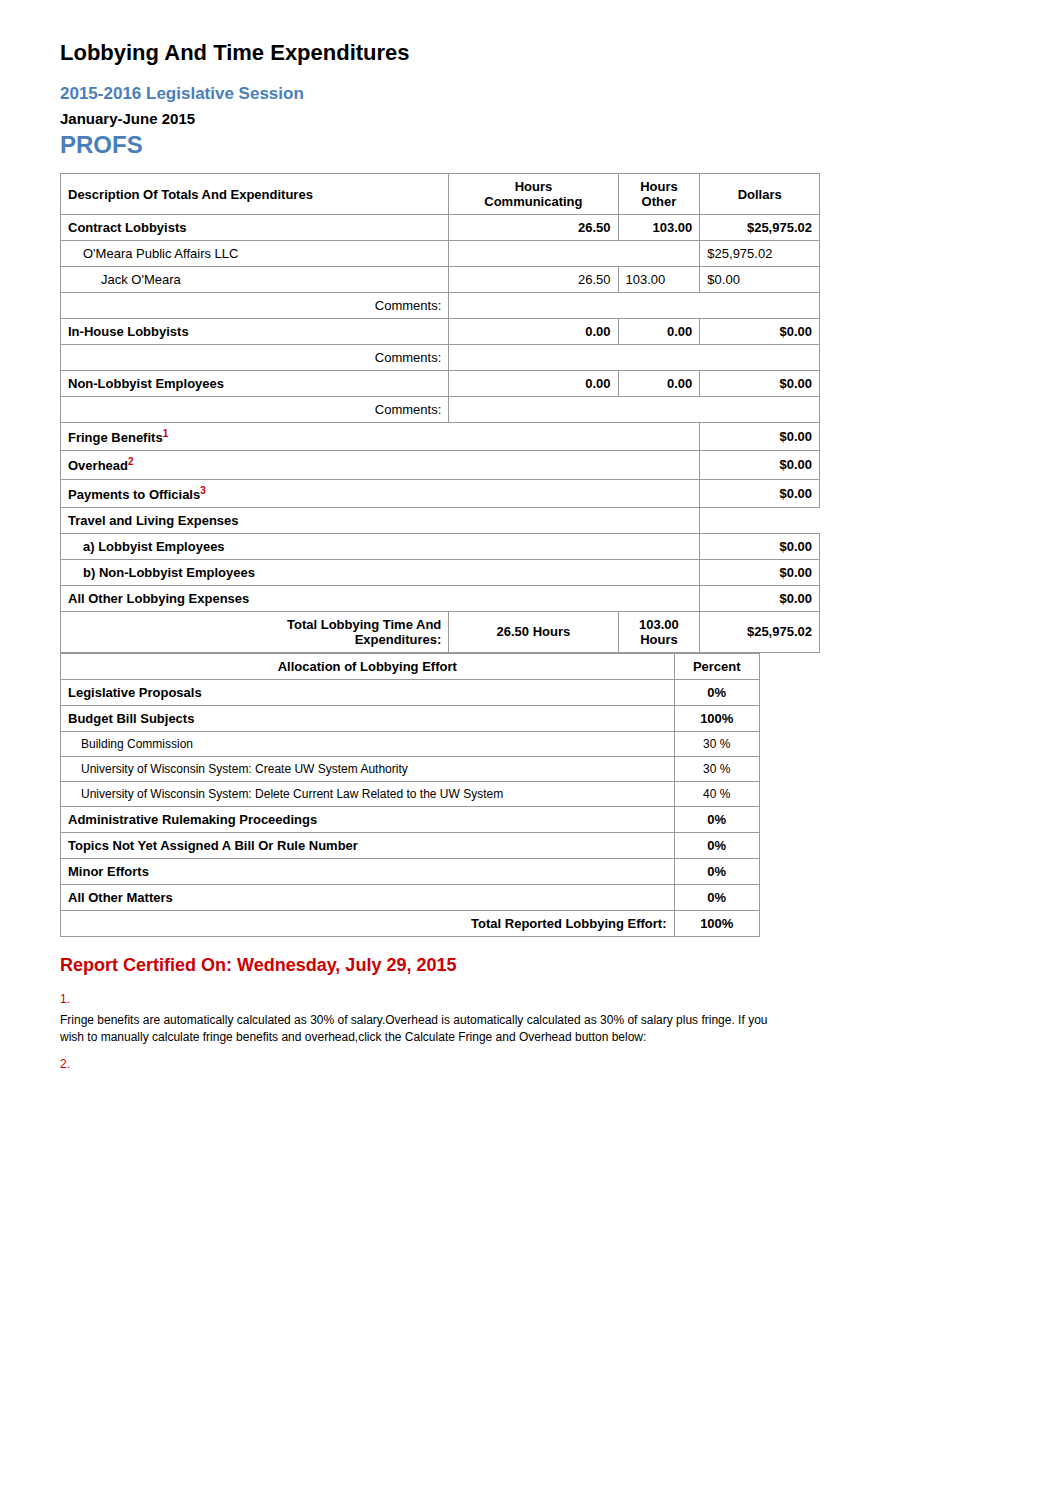Lobbying And Time Expenditures
2015-2016 Legislative Session
January-June 2015
PROFS
| Description Of Totals And Expenditures | Hours Communicating | Hours Other | Dollars |
| --- | --- | --- | --- |
| Contract Lobbyists | 26.50 | 103.00 | $25,975.02 |
| O'Meara Public Affairs LLC | | | $25,975.02 |
| Jack O'Meara | 26.50 | 103.00 | $0.00 |
| Comments: | |
| In-House Lobbyists | 0.00 | 0.00 | $0.00 |
| Comments: | |
| Non-Lobbyist Employees | 0.00 | 0.00 | $0.00 |
| Comments: | |
| Fringe Benefits 1 | $0.00 |
| Overhead 2 | $0.00 |
| Payments to Officials 3 | $0.00 |
| Travel and Living Expenses | |
| a) Lobbyist Employees | $0.00 |
| b) Non-Lobbyist Employees | $0.00 |
| All Other Lobbying Expenses | $0.00 |
| Total Lobbying Time And Expenditures: | 26.50 Hours | 103.00 Hours | $25,975.02 |
| Allocation of Lobbying Effort | Percent |
| --- | --- |
| Legislative Proposals | 0% |
| Budget Bill Subjects | 100% |
| Building Commission | 30 % |
| University of Wisconsin System: Create UW System Authority | 30 % |
| University of Wisconsin System: Delete Current Law Related to the UW System | 40 % |
| Administrative Rulemaking Proceedings | 0% |
| Topics Not Yet Assigned A Bill Or Rule Number | 0% |
| Minor Efforts | 0% |
| All Other Matters | 0% |
| Total Reported Lobbying Effort: | 100% |
Report Certified On: Wednesday, July 29, 2015
1.
Fringe benefits are automatically calculated as 30% of salary.Overhead is automatically calculated as 30% of salary plus fringe. If you wish to manually calculate fringe benefits and overhead,click the Calculate Fringe and Overhead button below:
2.